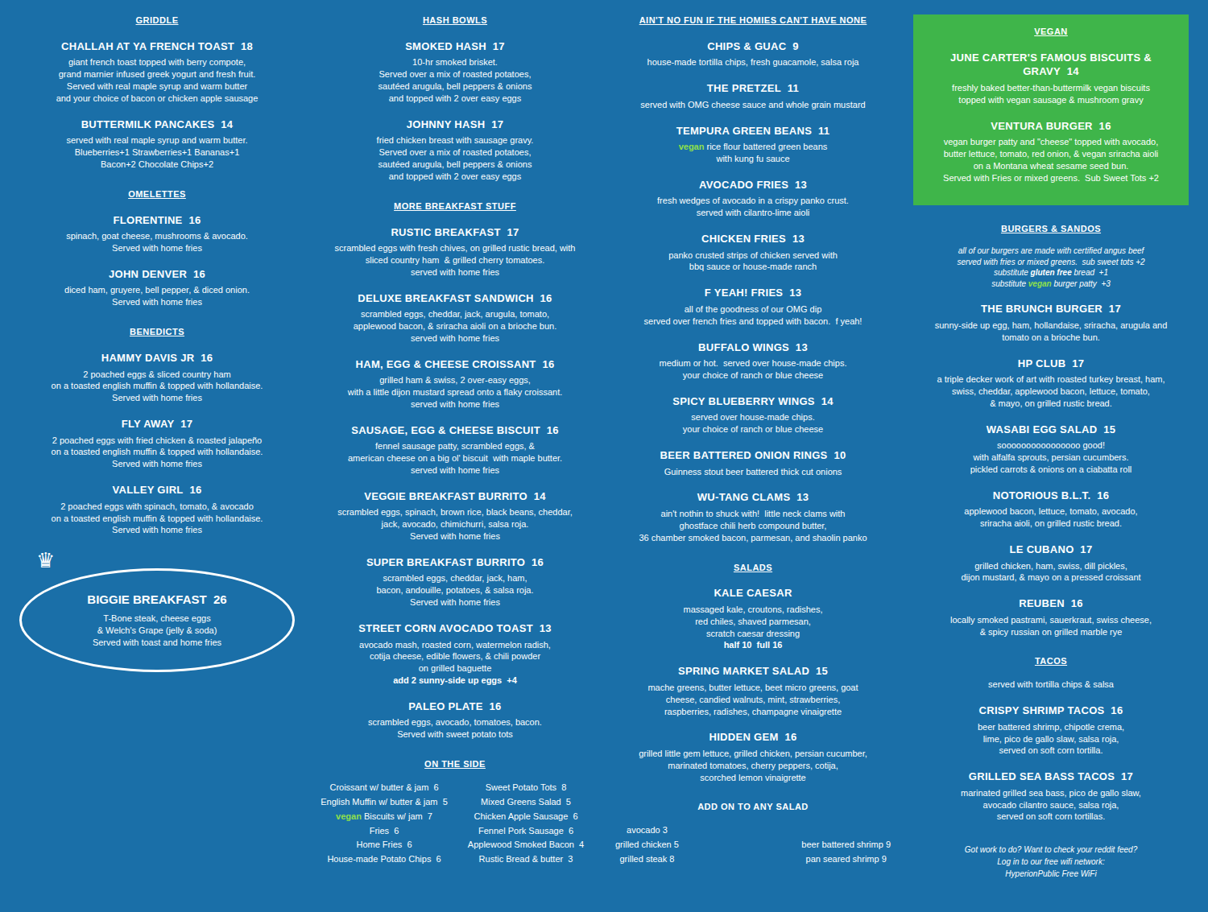Griddle
Challah at ya French Toast 18
giant french toast topped with berry compote,
grand marnier infused greek yogurt and fresh fruit.
Served with real maple syrup and warm butter
and your choice of bacon or chicken apple sausage
Buttermilk Pancakes 14
served with real maple syrup and warm butter.
Blueberries+1 Strawberries+1 Bananas+1
Bacon+2 Chocolate Chips+2
Omelettes
Florentine 16
spinach, goat cheese, mushrooms & avocado.
Served with home fries
John Denver 16
diced ham, gruyere, bell pepper, & diced onion.
Served with home fries
Benedicts
Hammy Davis Jr 16
2 poached eggs & sliced country ham
on a toasted english muffin & topped with hollandaise.
Served with home fries
Fly Away 17
2 poached eggs with fried chicken & roasted jalapeño
on a toasted english muffin & topped with hollandaise.
Served with home fries
Valley Girl 16
2 poached eggs with spinach, tomato, & avocado
on a toasted english muffin & topped with hollandaise.
Served with home fries
♛
Biggie Breakfast 26
T-Bone steak, cheese eggs
& Welch's Grape (jelly & soda)
Served with toast and home fries
Hash Bowls
Smoked Hash 17
10-hr smoked brisket.
Served over a mix of roasted potatoes,
sautéed arugula, bell peppers & onions
and topped with 2 over easy eggs
Johnny Hash 17
fried chicken breast with sausage gravy.
Served over a mix of roasted potatoes,
sautéed arugula, bell peppers & onions
and topped with 2 over easy eggs
More Breakfast Stuff
Rustic Breakfast 17
scrambled eggs with fresh chives, on grilled rustic bread, with
sliced country ham & grilled cherry tomatoes.
served with home fries
Deluxe Breakfast Sandwich 16
scrambled eggs, cheddar, jack, arugula, tomato,
applewood bacon, & sriracha aioli on a brioche bun.
served with home fries
Ham, Egg & Cheese Croissant 16
grilled ham & swiss, 2 over-easy eggs,
with a little dijon mustard spread onto a flaky croissant.
served with home fries
Sausage, Egg & Cheese Biscuit 16
fennel sausage patty, scrambled eggs, &
american cheese on a big ol' biscuit with maple butter.
served with home fries
Veggie Breakfast Burrito 14
scrambled eggs, spinach, brown rice, black beans, cheddar,
jack, avocado, chimichurri, salsa roja.
Served with home fries
Super Breakfast Burrito 16
scrambled eggs, cheddar, jack, ham,
bacon, andouille, potatoes, & salsa roja.
Served with home fries
Street Corn Avocado Toast 13
avocado mash, roasted corn, watermelon radish,
cotija cheese, edible flowers, & chili powder
on grilled baguette
add 2 sunny-side up eggs +4
Paleo Plate 16
scrambled eggs, avocado, tomatoes, bacon.
Served with sweet potato tots
On the Side
Croissant w/ butter & jam 6
English Muffin w/ butter & jam 5
vegan Biscuits w/ jam 7
Fries 6
Home Fries 6
House-made Potato Chips 6
Sweet Potato Tots 8
Mixed Greens Salad 5
Chicken Apple Sausage 6
Fennel Pork Sausage 6
Applewood Smoked Bacon 4
Rustic Bread & butter 3
Ain't No Fun if the Homies Can't Have None
Chips & Guac 9
house-made tortilla chips, fresh guacamole, salsa roja
The Pretzel 11
served with OMG cheese sauce and whole grain mustard
Tempura Green Beans 11
vegan rice flour battered green beans
with kung fu sauce
Avocado Fries 13
fresh wedges of avocado in a crispy panko crust.
served with cilantro-lime aioli
Chicken Fries 13
panko crusted strips of chicken served with
bbq sauce or house-made ranch
F Yeah! Fries 13
all of the goodness of our OMG dip
served over french fries and topped with bacon. f yeah!
Buffalo Wings 13
medium or hot. served over house-made chips.
your choice of ranch or blue cheese
Spicy Blueberry Wings 14
served over house-made chips.
your choice of ranch or blue cheese
Beer Battered Onion Rings 10
Guinness stout beer battered thick cut onions
Wu-Tang Clams 13
ain't nothin to shuck with! little neck clams with
ghostface chili herb compound butter,
36 chamber smoked bacon, parmesan, and shaolin panko
Salads
Kale Caesar
massaged kale, croutons, radishes,
red chiles, shaved parmesan,
scratch caesar dressing
half 10 full 16
Spring Market Salad 15
mache greens, butter lettuce, beet micro greens, goat
cheese, candied walnuts, mint, strawberries,
raspberries, radishes, champagne vinaigrette
Hidden Gem 16
grilled little gem lettuce, grilled chicken, persian cucumber,
marinated tomatoes, cherry peppers, cotija,
scorched lemon vinaigrette
Add On to Any Salad
avocado 3
grilled chicken 5
grilled steak 8
beer battered shrimp 9
pan seared shrimp 9
Vegan
June Carter's Famous Biscuits & Gravy 14
freshly baked better-than-buttermilk vegan biscuits
topped with vegan sausage & mushroom gravy
Ventura Burger 16
vegan burger patty and "cheese" topped with avocado,
butter lettuce, tomato, red onion, & vegan sriracha aioli
on a Montana wheat sesame seed bun.
Served with Fries or mixed greens. Sub Sweet Tots +2
Burgers & Sandos
all of our burgers are made with certified angus beef
served with fries or mixed greens. sub sweet tots +2
substitute gluten free bread +1
substitute vegan burger patty +3
The Brunch Burger 17
sunny-side up egg, ham, hollandaise, sriracha, arugula and
tomato on a brioche bun.
HP Club 17
a triple decker work of art with roasted turkey breast, ham,
swiss, cheddar, applewood bacon, lettuce, tomato,
& mayo, on grilled rustic bread.
Wasabi Egg Salad 15
soooooooooooooooo good!
with alfalfa sprouts, persian cucumbers.
pickled carrots & onions on a ciabatta roll
Notorious B.L.T. 16
applewood bacon, lettuce, tomato, avocado,
sriracha aioli, on grilled rustic bread.
Le Cubano 17
grilled chicken, ham, swiss, dill pickles,
dijon mustard, & mayo on a pressed croissant
Reuben 16
locally smoked pastrami, sauerkraut, swiss cheese,
& spicy russian on grilled marble rye
Tacos
served with tortilla chips & salsa
Crispy Shrimp Tacos 16
beer battered shrimp, chipotle crema,
lime, pico de gallo slaw, salsa roja,
served on soft corn tortilla.
Grilled Sea Bass Tacos 17
marinated grilled sea bass, pico de gallo slaw,
avocado cilantro sauce, salsa roja,
served on soft corn tortillas.
Got work to do? Want to check your reddit feed?
Log in to our free wifi network:
HyperionPublic Free WiFi